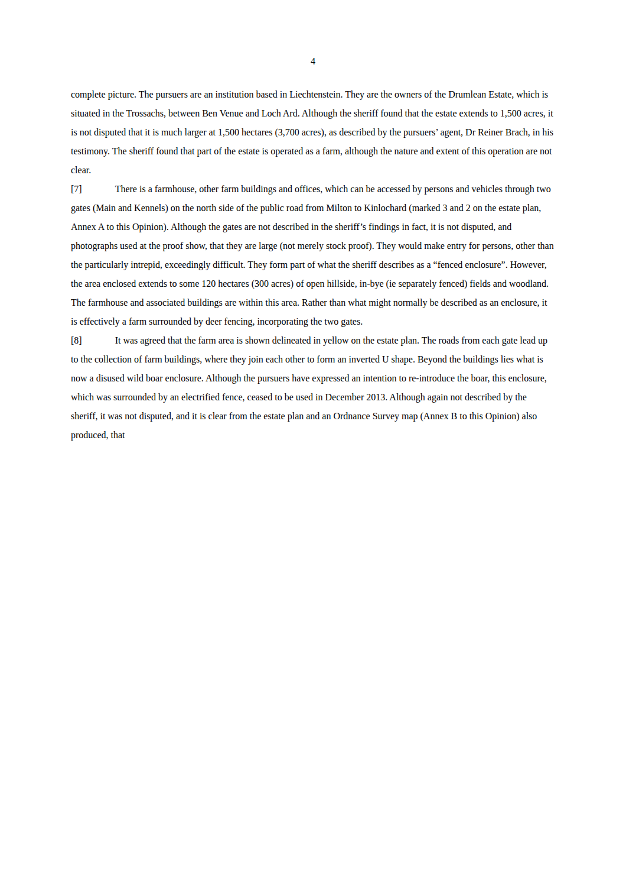4
complete picture. The pursuers are an institution based in Liechtenstein. They are the owners of the Drumlean Estate, which is situated in the Trossachs, between Ben Venue and Loch Ard. Although the sheriff found that the estate extends to 1,500 acres, it is not disputed that it is much larger at 1,500 hectares (3,700 acres), as described by the pursuers’ agent, Dr Reiner Brach, in his testimony. The sheriff found that part of the estate is operated as a farm, although the nature and extent of this operation are not clear.
[7] There is a farmhouse, other farm buildings and offices, which can be accessed by persons and vehicles through two gates (Main and Kennels) on the north side of the public road from Milton to Kinlochard (marked 3 and 2 on the estate plan, Annex A to this Opinion). Although the gates are not described in the sheriff’s findings in fact, it is not disputed, and photographs used at the proof show, that they are large (not merely stock proof). They would make entry for persons, other than the particularly intrepid, exceedingly difficult. They form part of what the sheriff describes as a “fenced enclosure”. However, the area enclosed extends to some 120 hectares (300 acres) of open hillside, in-bye (ie separately fenced) fields and woodland. The farmhouse and associated buildings are within this area. Rather than what might normally be described as an enclosure, it is effectively a farm surrounded by deer fencing, incorporating the two gates.
[8] It was agreed that the farm area is shown delineated in yellow on the estate plan. The roads from each gate lead up to the collection of farm buildings, where they join each other to form an inverted U shape. Beyond the buildings lies what is now a disused wild boar enclosure. Although the pursuers have expressed an intention to re-introduce the boar, this enclosure, which was surrounded by an electrified fence, ceased to be used in December 2013. Although again not described by the sheriff, it was not disputed, and it is clear from the estate plan and an Ordnance Survey map (Annex B to this Opinion) also produced, that